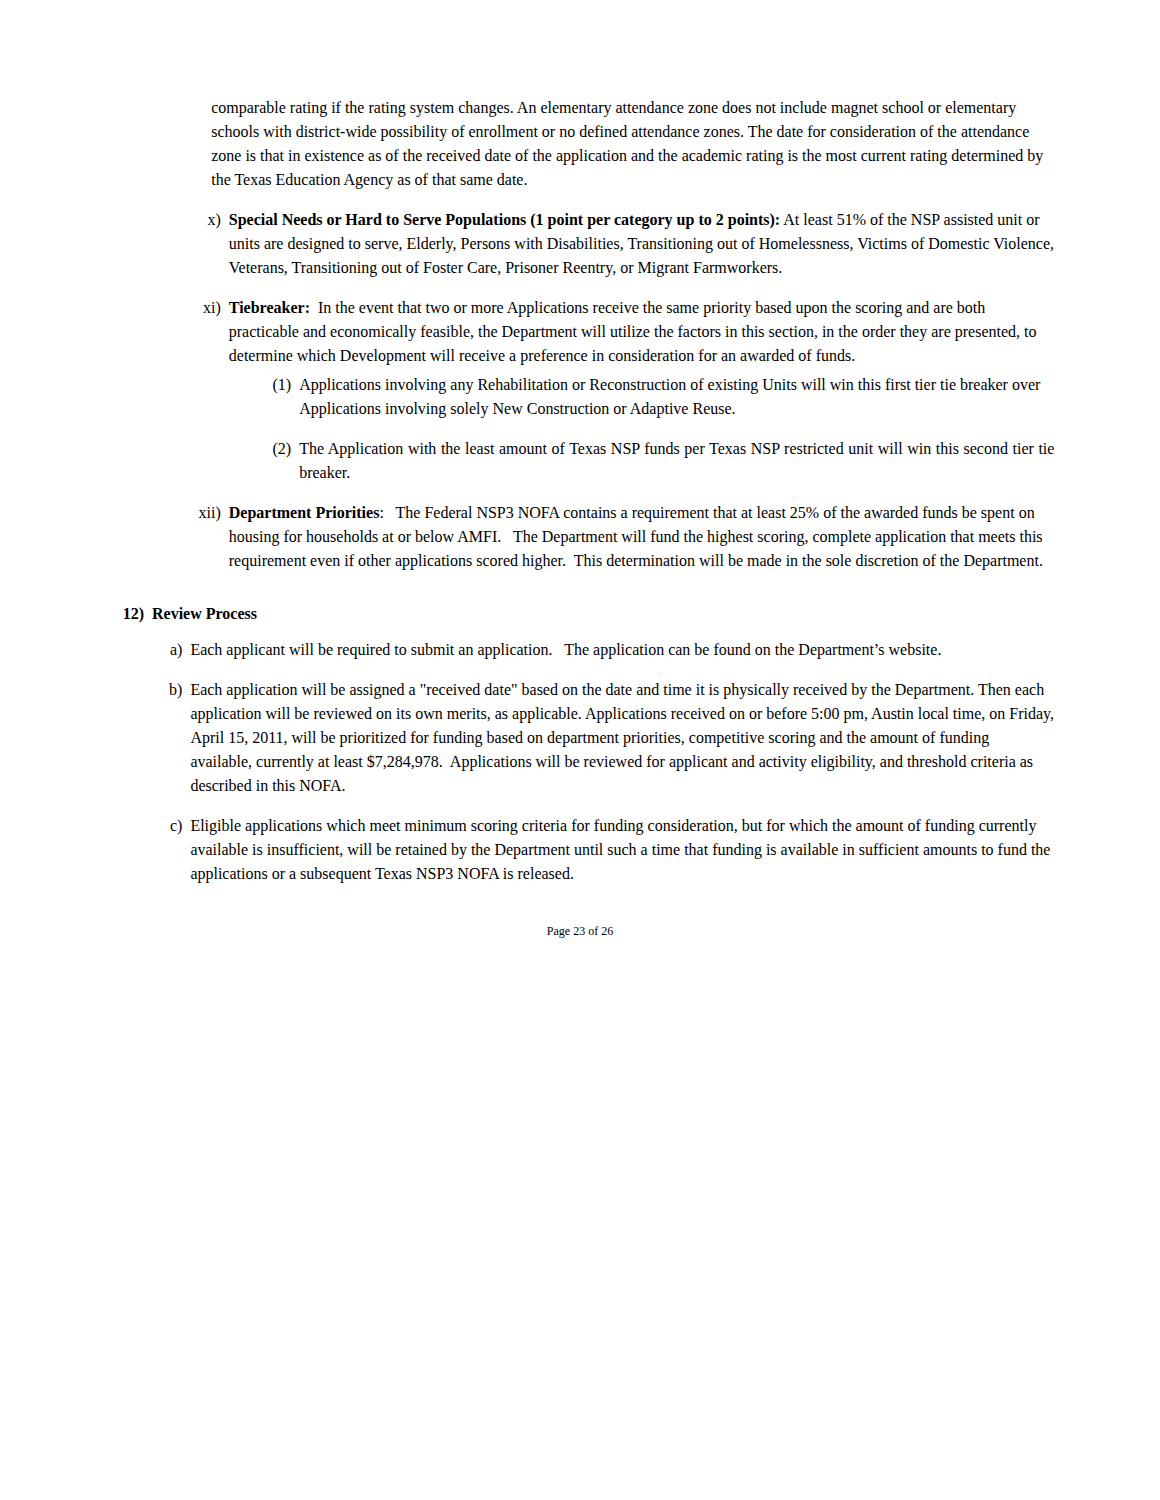comparable rating if the rating system changes. An elementary attendance zone does not include magnet school or elementary schools with district-wide possibility of enrollment or no defined attendance zones. The date for consideration of the attendance zone is that in existence as of the received date of the application and the academic rating is the most current rating determined by the Texas Education Agency as of that same date.
x)
Special Needs or Hard to Serve Populations (1 point per category up to 2 points): At least 51% of the NSP assisted unit or units are designed to serve, Elderly, Persons with Disabilities, Transitioning out of Homelessness, Victims of Domestic Violence, Veterans, Transitioning out of Foster Care, Prisoner Reentry, or Migrant Farmworkers.
xi)
Tiebreaker: In the event that two or more Applications receive the same priority based upon the scoring and are both practicable and economically feasible, the Department will utilize the factors in this section, in the order they are presented, to determine which Development will receive a preference in consideration for an awarded of funds.
(1)
Applications involving any Rehabilitation or Reconstruction of existing Units will win this first tier tie breaker over Applications involving solely New Construction or Adaptive Reuse.
(2)
The Application with the least amount of Texas NSP funds per Texas NSP restricted unit will win this second tier tie breaker.
xii)
Department Priorities: The Federal NSP3 NOFA contains a requirement that at least 25% of the awarded funds be spent on housing for households at or below AMFI. The Department will fund the highest scoring, complete application that meets this requirement even if other applications scored higher. This determination will be made in the sole discretion of the Department.
12)
Review Process
a)
Each applicant will be required to submit an application. The application can be found on the Department’s website.
b)
Each application will be assigned a "received date" based on the date and time it is physically received by the Department. Then each application will be reviewed on its own merits, as applicable. Applications received on or before 5:00 pm, Austin local time, on Friday, April 15, 2011, will be prioritized for funding based on department priorities, competitive scoring and the amount of funding available, currently at least $7,284,978. Applications will be reviewed for applicant and activity eligibility, and threshold criteria as described in this NOFA.
c)
Eligible applications which meet minimum scoring criteria for funding consideration, but for which the amount of funding currently available is insufficient, will be retained by the Department until such a time that funding is available in sufficient amounts to fund the applications or a subsequent Texas NSP3 NOFA is released.
Page 23 of 26